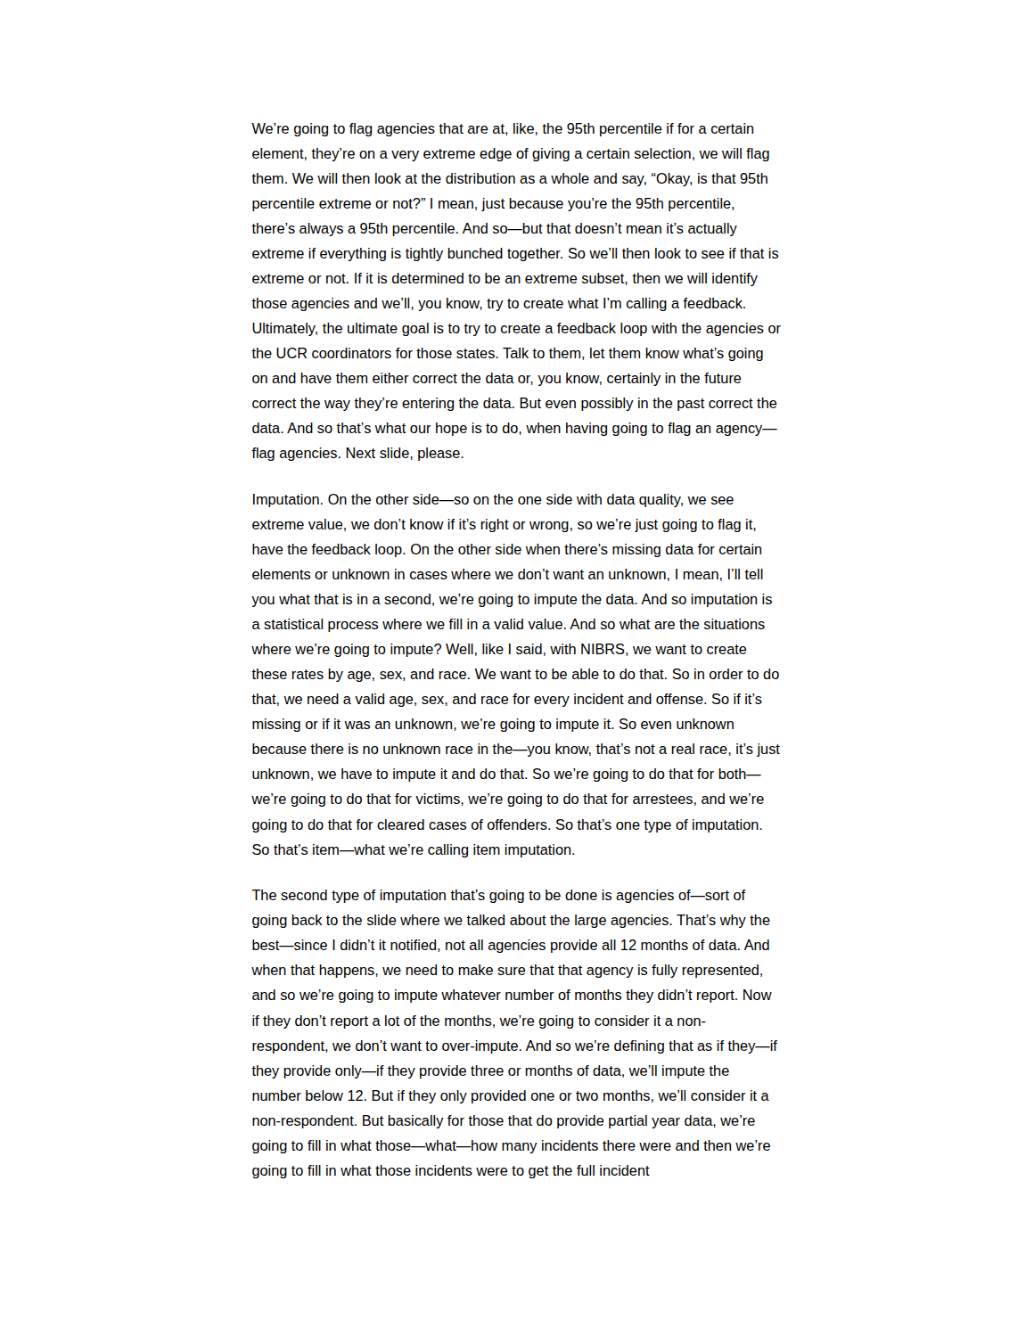We’re going to flag agencies that are at, like, the 95th percentile if for a certain element, they’re on a very extreme edge of giving a certain selection, we will flag them. We will then look at the distribution as a whole and say, “Okay, is that 95th percentile extreme or not?” I mean, just because you’re the 95th percentile, there’s always a 95th percentile. And so—but that doesn’t mean it’s actually extreme if everything is tightly bunched together. So we’ll then look to see if that is extreme or not. If it is determined to be an extreme subset, then we will identify those agencies and we’ll, you know, try to create what I’m calling a feedback. Ultimately, the ultimate goal is to try to create a feedback loop with the agencies or the UCR coordinators for those states. Talk to them, let them know what’s going on and have them either correct the data or, you know, certainly in the future correct the way they’re entering the data. But even possibly in the past correct the data. And so that’s what our hope is to do, when having going to flag an agency—flag agencies. Next slide, please.
Imputation. On the other side—so on the one side with data quality, we see extreme value, we don’t know if it’s right or wrong, so we’re just going to flag it, have the feedback loop. On the other side when there’s missing data for certain elements or unknown in cases where we don’t want an unknown, I mean, I’ll tell you what that is in a second, we’re going to impute the data. And so imputation is a statistical process where we fill in a valid value. And so what are the situations where we’re going to impute? Well, like I said, with NIBRS, we want to create these rates by age, sex, and race. We want to be able to do that. So in order to do that, we need a valid age, sex, and race for every incident and offense. So if it’s missing or if it was an unknown, we’re going to impute it. So even unknown because there is no unknown race in the—you know, that’s not a real race, it’s just unknown, we have to impute it and do that. So we’re going to do that for both—we’re going to do that for victims, we’re going to do that for arrestees, and we’re going to do that for cleared cases of offenders. So that’s one type of imputation. So that’s item—what we’re calling item imputation.
The second type of imputation that’s going to be done is agencies of—sort of going back to the slide where we talked about the large agencies. That’s why the best—since I didn’t it notified, not all agencies provide all 12 months of data. And when that happens, we need to make sure that that agency is fully represented, and so we’re going to impute whatever number of months they didn’t report. Now if they don’t report a lot of the months, we’re going to consider it a non-respondent, we don’t want to over-impute. And so we’re defining that as if they—if they provide only—if they provide three or months of data, we’ll impute the number below 12. But if they only provided one or two months, we’ll consider it a non-respondent. But basically for those that do provide partial year data, we’re going to fill in what those—what—how many incidents there were and then we’re going to fill in what those incidents were to get the full incident